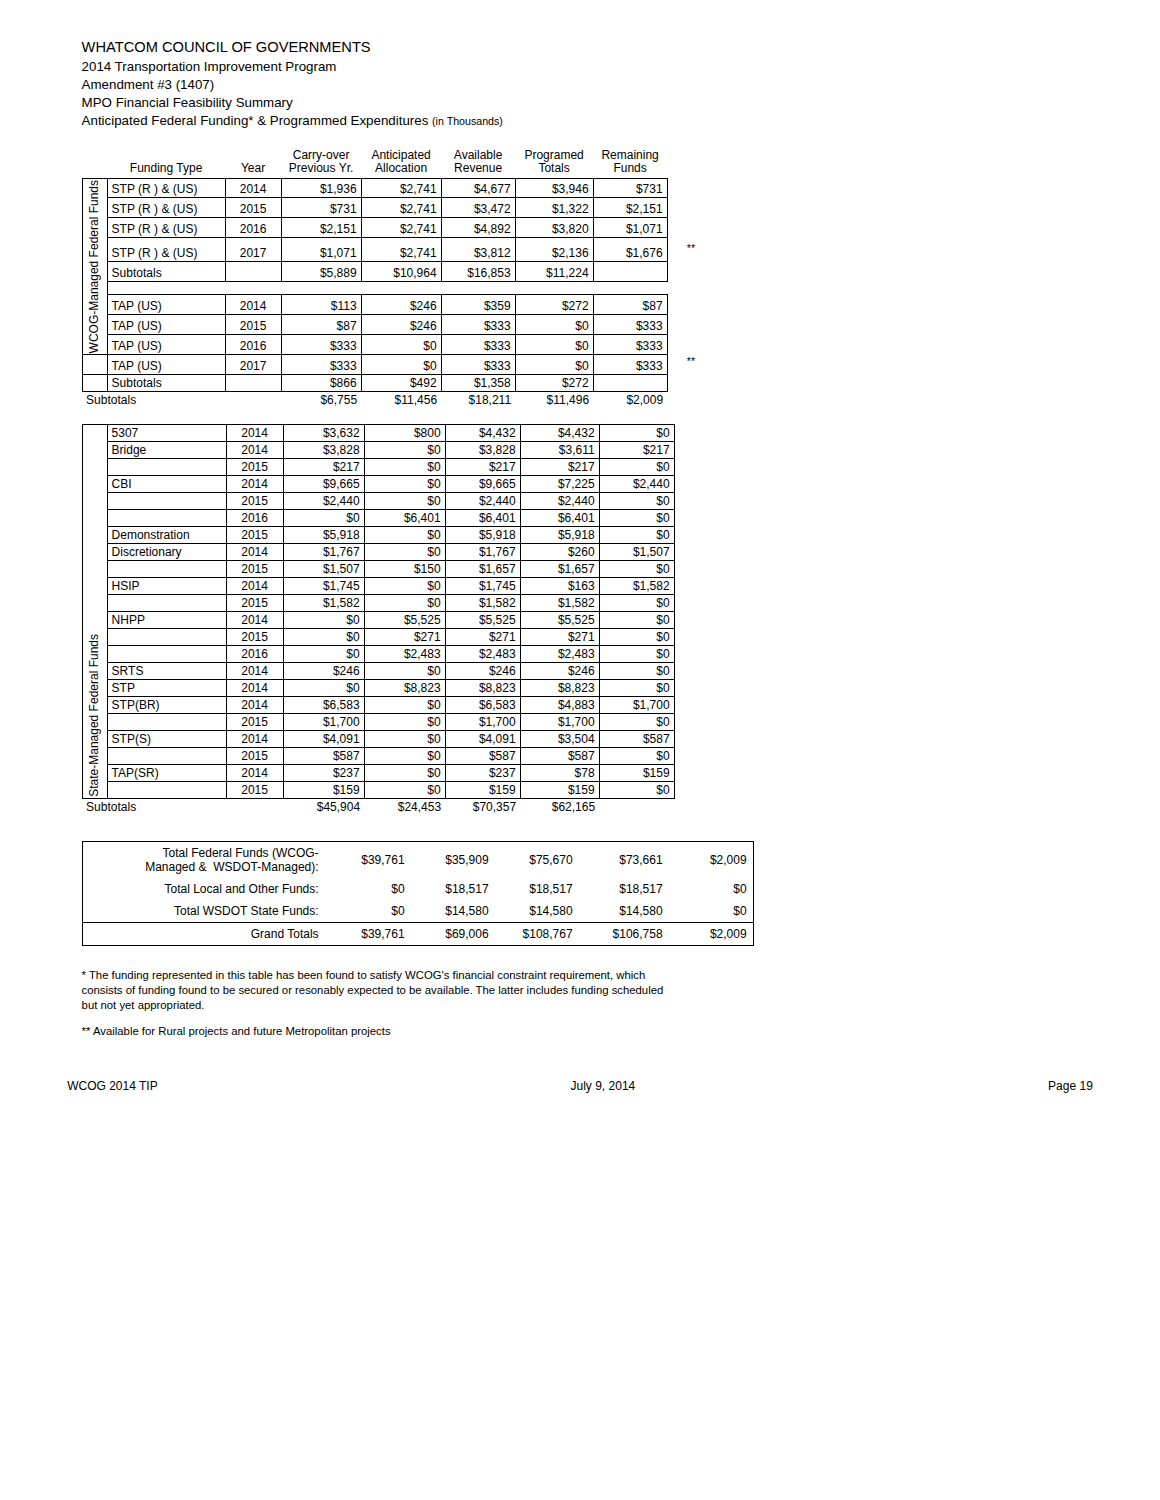WHATCOM COUNCIL OF GOVERNMENTS
2014 Transportation Improvement Program
Amendment #3 (1407)
MPO Financial Feasibility Summary
Anticipated Federal Funding* & Programmed Expenditures (in Thousands)
| | Funding Type | Year | Carry-over Previous Yr. | Anticipated Allocation | Available Revenue | Programed Totals | Remaining Funds | |
| --- | --- | --- | --- | --- | --- | --- | --- | --- |
| WCOG-Managed Federal Funds | STP (R ) & (US) | 2014 | $1,936 | $2,741 | $4,677 | $3,946 | $731 | |
| STP (R ) & (US) | 2015 | $731 | $2,741 | $3,472 | $1,322 | $2,151 | |
| STP (R ) & (US) | 2016 | $2,151 | $2,741 | $4,892 | $3,820 | $1,071 | |
| STP (R ) & (US) | 2017 | $1,071 | $2,741 | $3,812 | $2,136 | $1,676 | ** |
| Subtotals | | $5,889 | $10,964 | $16,853 | $11,224 | | |
| TAP (US) | 2014 | $113 | $246 | $359 | $272 | $87 | |
| TAP (US) | 2015 | $87 | $246 | $333 | $0 | $333 | |
| TAP (US) | 2016 | $333 | $0 | $333 | $0 | $333 | |
| | TAP (US) | 2017 | $333 | $0 | $333 | $0 | $333 | ** |
| | Subtotals | | $866 | $492 | $1,358 | $272 | | |
| Subtotals | | $6,755 | $11,456 | $18,211 | $11,496 | $2,009 | |
| State-Managed Federal Funds | 5307 | 2014 | $3,632 | $800 | $4,432 | $4,432 | $0 | |
| Bridge | 2014 | $3,828 | $0 | $3,828 | $3,611 | $217 | |
| | 2015 | $217 | $0 | $217 | $217 | $0 | |
| CBI | 2014 | $9,665 | $0 | $9,665 | $7,225 | $2,440 | |
| | 2015 | $2,440 | $0 | $2,440 | $2,440 | $0 | |
| | 2016 | $0 | $6,401 | $6,401 | $6,401 | $0 | |
| Demonstration | 2015 | $5,918 | $0 | $5,918 | $5,918 | $0 | |
| Discretionary | 2014 | $1,767 | $0 | $1,767 | $260 | $1,507 | |
| | 2015 | $1,507 | $150 | $1,657 | $1,657 | $0 | |
| HSIP | 2014 | $1,745 | $0 | $1,745 | $163 | $1,582 | |
| | 2015 | $1,582 | $0 | $1,582 | $1,582 | $0 | |
| NHPP | 2014 | $0 | $5,525 | $5,525 | $5,525 | $0 | |
| | 2015 | $0 | $271 | $271 | $271 | $0 | |
| | 2016 | $0 | $2,483 | $2,483 | $2,483 | $0 | |
| SRTS | 2014 | $246 | $0 | $246 | $246 | $0 | |
| STP | 2014 | $0 | $8,823 | $8,823 | $8,823 | $0 | |
| STP(BR) | 2014 | $6,583 | $0 | $6,583 | $4,883 | $1,700 | |
| | 2015 | $1,700 | $0 | $1,700 | $1,700 | $0 | |
| STP(S) | 2014 | $4,091 | $0 | $4,091 | $3,504 | $587 | |
| | 2015 | $587 | $0 | $587 | $587 | $0 | |
| TAP(SR) | 2014 | $237 | $0 | $237 | $78 | $159 | |
| | 2015 | $159 | $0 | $159 | $159 | $0 | |
| Subtotals | | $45,904 | $24,453 | $70,357 | $62,165 | | |
| Total Federal Funds (WCOG- Managed & WSDOT-Managed): | $39,761 | $35,909 | $75,670 | $73,661 | $2,009 |
| Total Local and Other Funds: | $0 | $18,517 | $18,517 | $18,517 | $0 |
| Total WSDOT State Funds: | $0 | $14,580 | $14,580 | $14,580 | $0 |
| Grand Totals | $39,761 | $69,006 | $108,767 | $106,758 | $2,009 |
* The funding represented in this table has been found to satisfy WCOG's financial constraint requirement, which consists of funding found to be secured or resonably expected to be available. The latter includes funding scheduled but not yet appropriated.
** Available for Rural projects and future Metropolitan projects
WCOG 2014 TIP
July 9, 2014
Page 19